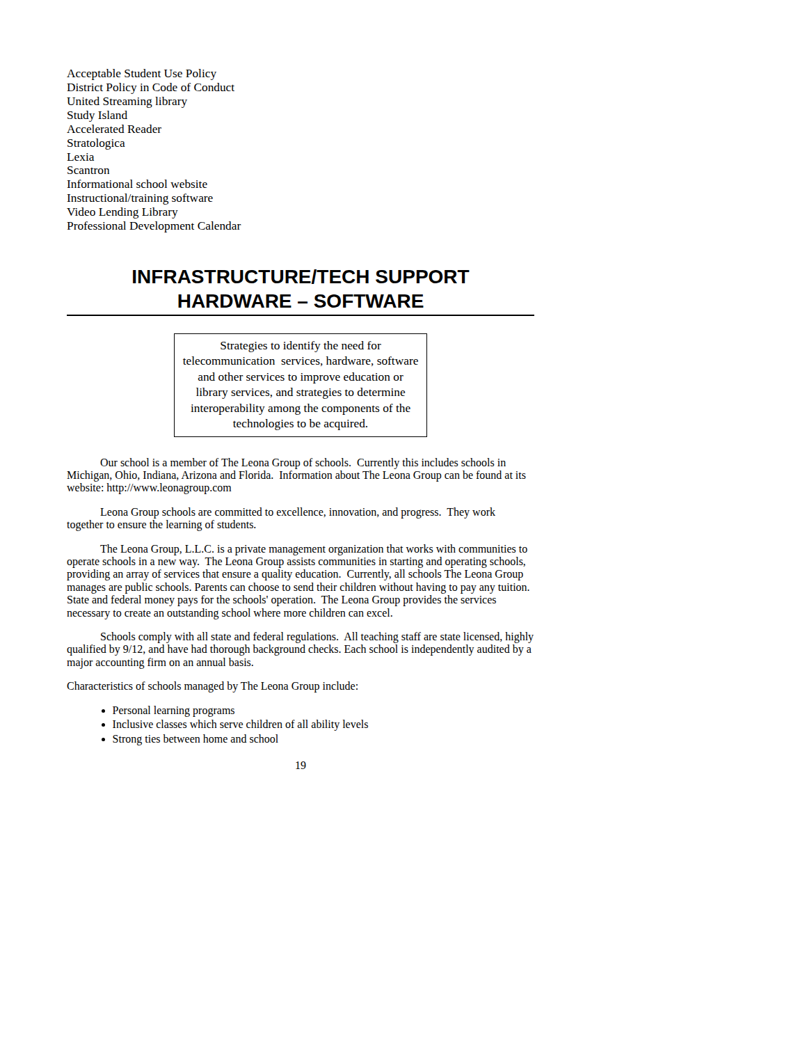Acceptable Student Use Policy
District Policy in Code of Conduct
United Streaming library
Study Island
Accelerated Reader
Stratologica
Lexia
Scantron
Informational school website
Instructional/training software
Video Lending Library
Professional Development Calendar
INFRASTRUCTURE/TECH SUPPORT HARDWARE – SOFTWARE
Strategies to identify the need for telecommunication services, hardware, software and other services to improve education or library services, and strategies to determine interoperability among the components of the technologies to be acquired.
Our school is a member of The Leona Group of schools. Currently this includes schools in Michigan, Ohio, Indiana, Arizona and Florida. Information about The Leona Group can be found at its website: http://www.leonagroup.com
Leona Group schools are committed to excellence, innovation, and progress. They work together to ensure the learning of students.
The Leona Group, L.L.C. is a private management organization that works with communities to operate schools in a new way. The Leona Group assists communities in starting and operating schools, providing an array of services that ensure a quality education. Currently, all schools The Leona Group manages are public schools. Parents can choose to send their children without having to pay any tuition. State and federal money pays for the schools' operation. The Leona Group provides the services necessary to create an outstanding school where more children can excel.
Schools comply with all state and federal regulations. All teaching staff are state licensed, highly qualified by 9/12, and have had thorough background checks. Each school is independently audited by a major accounting firm on an annual basis.
Characteristics of schools managed by The Leona Group include:
Personal learning programs
Inclusive classes which serve children of all ability levels
Strong ties between home and school
19